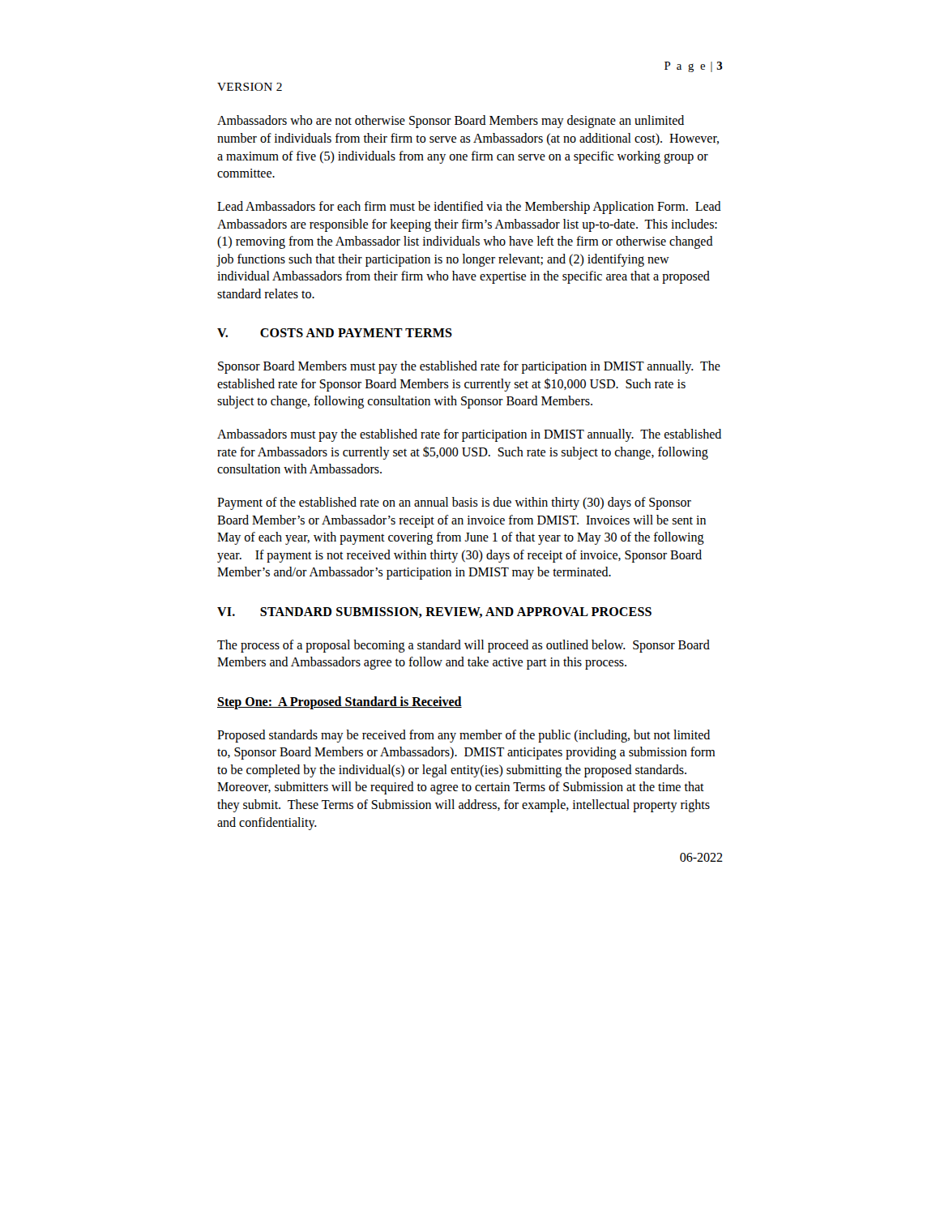P a g e | 3
VERSION 2
Ambassadors who are not otherwise Sponsor Board Members may designate an unlimited number of individuals from their firm to serve as Ambassadors (at no additional cost). However, a maximum of five (5) individuals from any one firm can serve on a specific working group or committee.
Lead Ambassadors for each firm must be identified via the Membership Application Form. Lead Ambassadors are responsible for keeping their firm’s Ambassador list up-to-date. This includes: (1) removing from the Ambassador list individuals who have left the firm or otherwise changed job functions such that their participation is no longer relevant; and (2) identifying new individual Ambassadors from their firm who have expertise in the specific area that a proposed standard relates to.
V. COSTS AND PAYMENT TERMS
Sponsor Board Members must pay the established rate for participation in DMIST annually. The established rate for Sponsor Board Members is currently set at $10,000 USD. Such rate is subject to change, following consultation with Sponsor Board Members.
Ambassadors must pay the established rate for participation in DMIST annually. The established rate for Ambassadors is currently set at $5,000 USD. Such rate is subject to change, following consultation with Ambassadors.
Payment of the established rate on an annual basis is due within thirty (30) days of Sponsor Board Member’s or Ambassador’s receipt of an invoice from DMIST. Invoices will be sent in May of each year, with payment covering from June 1 of that year to May 30 of the following year. If payment is not received within thirty (30) days of receipt of invoice, Sponsor Board Member’s and/or Ambassador’s participation in DMIST may be terminated.
VI. STANDARD SUBMISSION, REVIEW, AND APPROVAL PROCESS
The process of a proposal becoming a standard will proceed as outlined below. Sponsor Board Members and Ambassadors agree to follow and take active part in this process.
Step One: A Proposed Standard is Received
Proposed standards may be received from any member of the public (including, but not limited to, Sponsor Board Members or Ambassadors). DMIST anticipates providing a submission form to be completed by the individual(s) or legal entity(ies) submitting the proposed standards. Moreover, submitters will be required to agree to certain Terms of Submission at the time that they submit. These Terms of Submission will address, for example, intellectual property rights and confidentiality.
06-2022